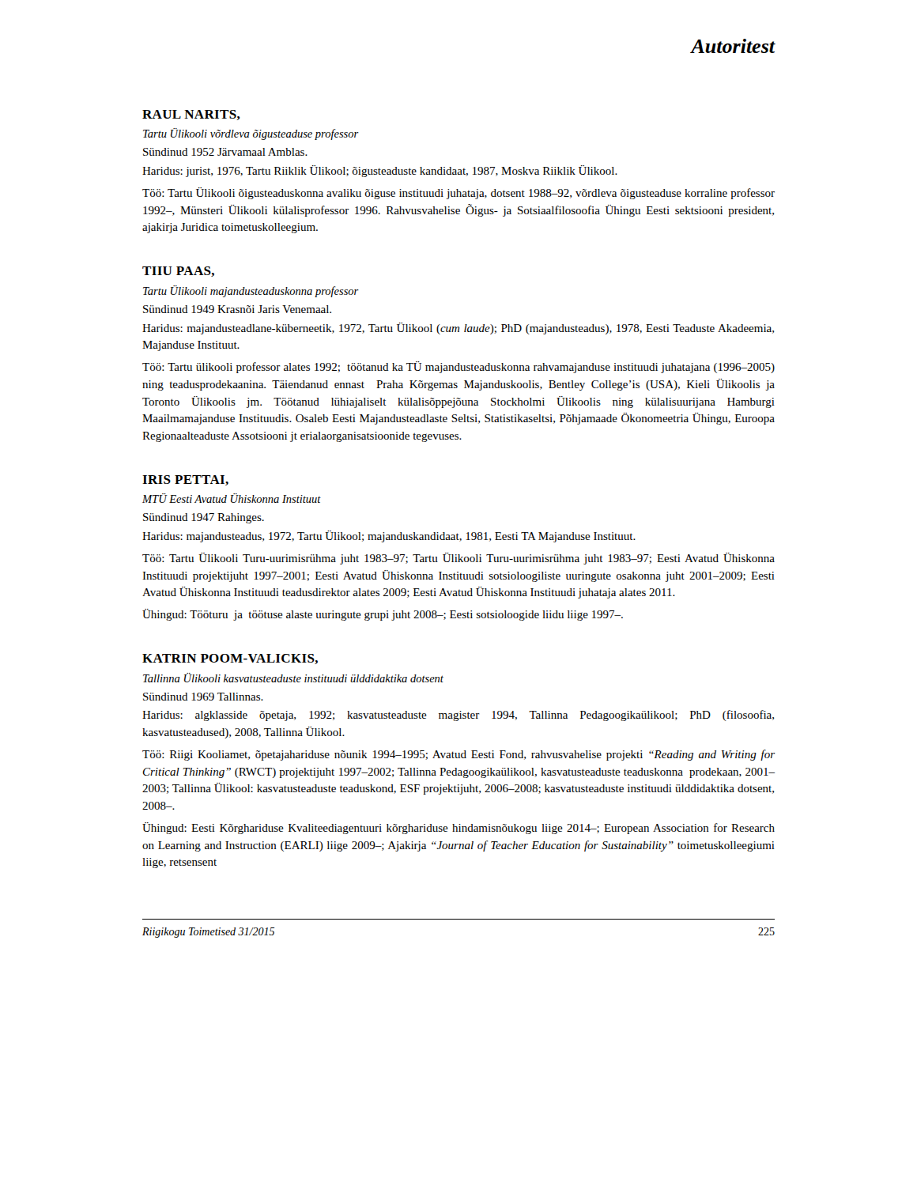Autoritest
Raul Narits,
Tartu Ülikooli võrdleva õigusteaduse professor
Sündinud 1952 Järvamaal Amblas.
Haridus: jurist, 1976, Tartu Riiklik Ülikool; õigusteaduste kandidaat, 1987, Moskva Riiklik Ülikool.
Töö: Tartu Ülikooli õigusteaduskonna avaliku õiguse instituudi juhataja, dotsent 1988–92, võrdleva õigusteaduse korraline professor 1992–, Münsteri Ülikooli külalisprofessor 1996. Rahvusvahelise Õigus- ja Sotsiaalfilosoofia Ühingu Eesti sektsiooni president, ajakirja Juridica toimetuskolleegium.
Tiiu Paas,
Tartu Ülikooli majandusteaduskonna professor
Sündinud 1949 Krasnõi Jaris Venemaal.
Haridus: majandusteadlane-küberneetik, 1972, Tartu Ülikool (cum laude); PhD (majandusteadus), 1978, Eesti Teaduste Akadeemia, Majanduse Instituut.
Töö: Tartu ülikooli professor alates 1992; töötanud ka TÜ majandusteaduskonna rahvamajanduse instituudi juhatajana (1996–2005) ning teadusprodekaanina. Täiendanud ennast Praha Kõrgemas Majanduskoolis, Bentley College’is (USA), Kieli Ülikoolis ja Toronto Ülikoolis jm. Töötanud lühiajaliselt külalisõppejõuna Stockholmi Ülikoolis ning külalisuurijana Hamburgi Maailmamajanduse Instituudis. Osaleb Eesti Majandusteadlaste Seltsi, Statistikaseltsi, Põhjamaade Ökonomeetria Ühingu, Euroopa Regionaalteaduste Assotsiooni jt erialaorganisatsioonide tegevuses.
Iris Pettai,
MTÜ Eesti Avatud Ühiskonna Instituut
Sündinud 1947 Rahinges.
Haridus: majandusteadus, 1972, Tartu Ülikool; majanduskandidaat, 1981, Eesti TA Majanduse Instituut.
Töö: Tartu Ülikooli Turu-uurimisrühma juht 1983–97; Tartu Ülikooli Turu-uurimisrühma juht 1983–97; Eesti Avatud Ühiskonna Instituudi projektijuht 1997–2001; Eesti Avatud Ühiskonna Instituudi sotsioloogiliste uuringute osakonna juht 2001–2009; Eesti Avatud Ühiskonna Instituudi teadusdirektor alates 2009; Eesti Avatud Ühiskonna Instituudi juhataja alates 2011.
Ühingud: Tööturu ja töötuse alaste uuringute grupi juht 2008–; Eesti sotsioloogide liidu liige 1997–.
Katrin Poom-Valickis,
Tallinna Ülikooli kasvatusteaduste instituudi ülddidaktika dotsent
Sündinud 1969 Tallinnas.
Haridus: algklasside õpetaja, 1992; kasvatusteaduste magister 1994, Tallinna Pedagoogikaülikool; PhD (filosoofia, kasvatusteadused), 2008, Tallinna Ülikool.
Töö: Riigi Kooliamet, õpetajahariduse nõunik 1994–1995; Avatud Eesti Fond, rahvusvahelise projekti “Reading and Writing for Critical Thinking” (RWCT) projektijuht 1997–2002; Tallinna Pedagoogikaülikool, kasvatusteaduste teaduskonna prodekaan, 2001–2003; Tallinna Ülikool: kasvatusteaduste teaduskond, ESF projektijuht, 2006–2008; kasvatusteaduste instituudi ülddidaktika dotsent, 2008–.
Ühingud: Eesti Kõrghariduse Kvaliteediagentuuri kõrghariduse hindamisnõukogu liige 2014–; European Association for Research on Learning and Instruction (EARLI) liige 2009–; Ajakirja “Journal of Teacher Education for Sustainability” toimetuskolleegiumi liige, retsensent
Riigikogu Toimetised 31/2015 225